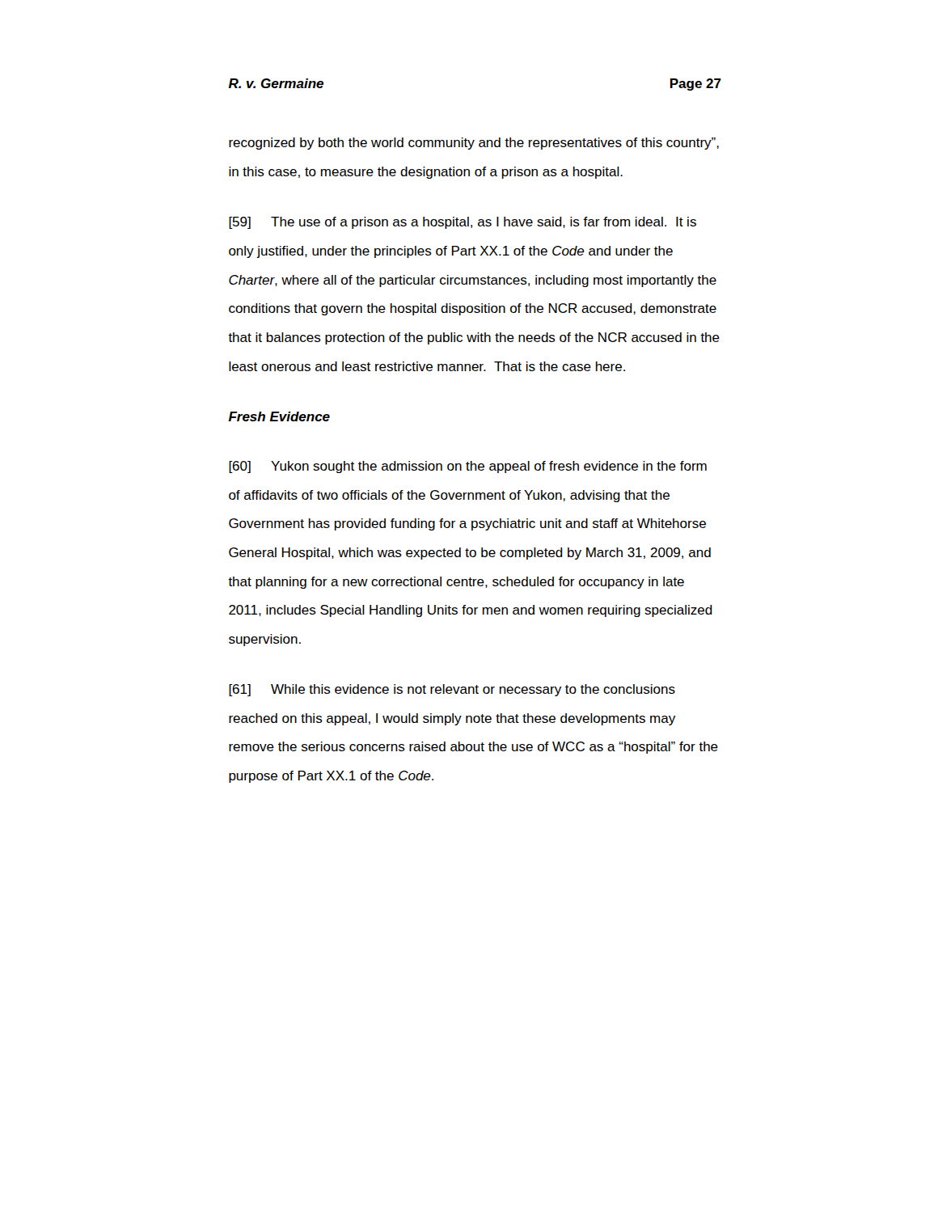R. v. Germaine Page 27
recognized by both the world community and the representatives of this country”, in this case, to measure the designation of a prison as a hospital.
[59] The use of a prison as a hospital, as I have said, is far from ideal. It is only justified, under the principles of Part XX.1 of the Code and under the Charter, where all of the particular circumstances, including most importantly the conditions that govern the hospital disposition of the NCR accused, demonstrate that it balances protection of the public with the needs of the NCR accused in the least onerous and least restrictive manner. That is the case here.
Fresh Evidence
[60] Yukon sought the admission on the appeal of fresh evidence in the form of affidavits of two officials of the Government of Yukon, advising that the Government has provided funding for a psychiatric unit and staff at Whitehorse General Hospital, which was expected to be completed by March 31, 2009, and that planning for a new correctional centre, scheduled for occupancy in late 2011, includes Special Handling Units for men and women requiring specialized supervision.
[61] While this evidence is not relevant or necessary to the conclusions reached on this appeal, I would simply note that these developments may remove the serious concerns raised about the use of WCC as a “hospital” for the purpose of Part XX.1 of the Code.